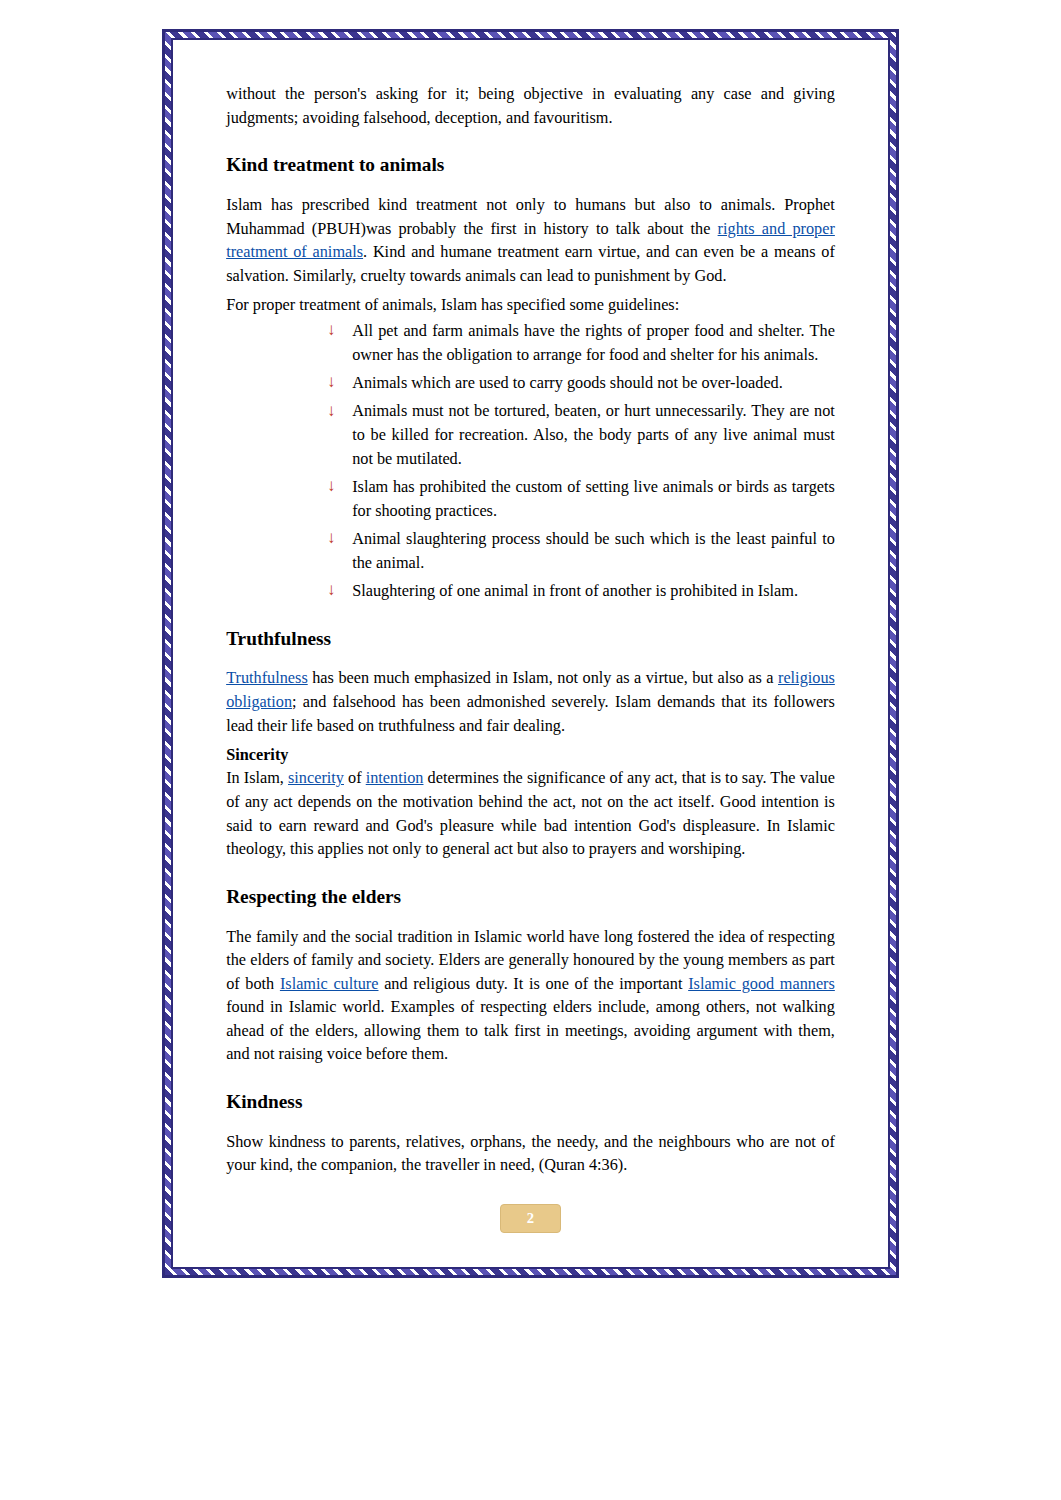without the person's asking for it; being objective in evaluating any case and giving judgments; avoiding falsehood, deception, and favouritism.
Kind treatment to animals
Islam has prescribed kind treatment not only to humans but also to animals. Prophet Muhammad (PBUH)was probably the first in history to talk about the rights and proper treatment of animals. Kind and humane treatment earn virtue, and can even be a means of salvation. Similarly, cruelty towards animals can lead to punishment by God.
For proper treatment of animals, Islam has specified some guidelines:
All pet and farm animals have the rights of proper food and shelter. The owner has the obligation to arrange for food and shelter for his animals.
Animals which are used to carry goods should not be over-loaded.
Animals must not be tortured, beaten, or hurt unnecessarily. They are not to be killed for recreation. Also, the body parts of any live animal must not be mutilated.
Islam has prohibited the custom of setting live animals or birds as targets for shooting practices.
Animal slaughtering process should be such which is the least painful to the animal.
Slaughtering of one animal in front of another is prohibited in Islam.
Truthfulness
Truthfulness has been much emphasized in Islam, not only as a virtue, but also as a religious obligation; and falsehood has been admonished severely. Islam demands that its followers lead their life based on truthfulness and fair dealing.
Sincerity
In Islam, sincerity of intention determines the significance of any act, that is to say. The value of any act depends on the motivation behind the act, not on the act itself. Good intention is said to earn reward and God's pleasure while bad intention God's displeasure. In Islamic theology, this applies not only to general act but also to prayers and worshiping.
Respecting the elders
The family and the social tradition in Islamic world have long fostered the idea of respecting the elders of family and society. Elders are generally honoured by the young members as part of both Islamic culture and religious duty. It is one of the important Islamic good manners found in Islamic world. Examples of respecting elders include, among others, not walking ahead of the elders, allowing them to talk first in meetings, avoiding argument with them, and not raising voice before them.
Kindness
Show kindness to parents, relatives, orphans, the needy, and the neighbours who are not of your kind, the companion, the traveller in need, (Quran 4:36).
2